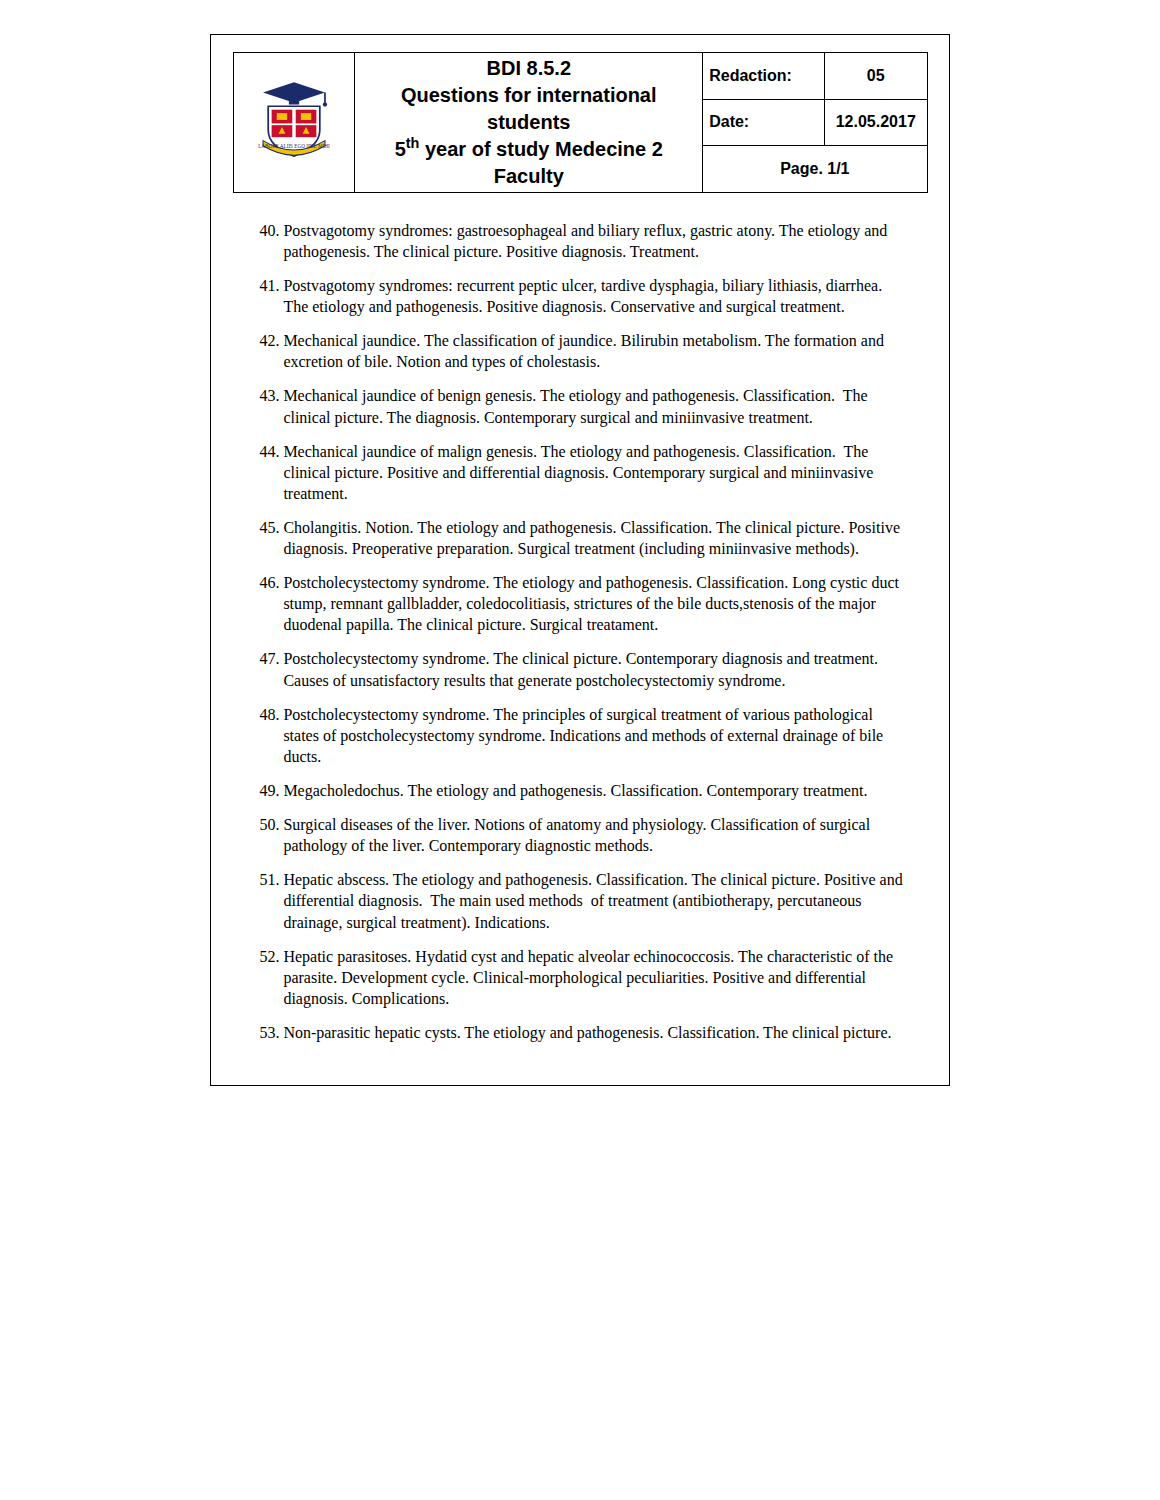| LABORE ALIIS EGO IPSE MIHI | BDI 8.5.2 Questions for international students 5 th year of study Medecine 2 Faculty | Redaction: | 05 |
| Date: | 12.05.2017 |
| Page. 1/1 |
Postvagotomy syndromes: gastroesophageal and biliary reflux, gastric atony. The etiology and pathogenesis. The clinical picture. Positive diagnosis. Treatment.
Postvagotomy syndromes: recurrent peptic ulcer, tardive dysphagia, biliary lithiasis, diarrhea. The etiology and pathogenesis. Positive diagnosis. Conservative and surgical treatment.
Mechanical jaundice. The classification of jaundice. Bilirubin metabolism. The formation and excretion of bile. Notion and types of cholestasis.
Mechanical jaundice of benign genesis. The etiology and pathogenesis. Classification. The clinical picture. The diagnosis. Contemporary surgical and miniinvasive treatment.
Mechanical jaundice of malign genesis. The etiology and pathogenesis. Classification. The clinical picture. Positive and differential diagnosis. Contemporary surgical and miniinvasive treatment.
Cholangitis. Notion. The etiology and pathogenesis. Classification. The clinical picture. Positive diagnosis. Preoperative preparation. Surgical treatment (including miniinvasive methods).
Postcholecystectomy syndrome. The etiology and pathogenesis. Classification. Long cystic duct stump, remnant gallbladder, coledocolitiasis, strictures of the bile ducts,stenosis of the major duodenal papilla. The clinical picture. Surgical treatament.
Postcholecystectomy syndrome. The clinical picture. Contemporary diagnosis and treatment. Causes of unsatisfactory results that generate postcholecystectomiy syndrome.
Postcholecystectomy syndrome. The principles of surgical treatment of various pathological states of postcholecystectomy syndrome. Indications and methods of external drainage of bile ducts.
Megacholedochus. The etiology and pathogenesis. Classification. Contemporary treatment.
Surgical diseases of the liver. Notions of anatomy and physiology. Classification of surgical pathology of the liver. Contemporary diagnostic methods.
Hepatic abscess. The etiology and pathogenesis. Classification. The clinical picture. Positive and differential diagnosis. The main used methods of treatment (antibiotherapy, percutaneous drainage, surgical treatment). Indications.
Hepatic parasitoses. Hydatid cyst and hepatic alveolar echinococcosis. The characteristic of the parasite. Development cycle. Clinical-morphological peculiarities. Positive and differential diagnosis. Complications.
Non-parasitic hepatic cysts. The etiology and pathogenesis. Classification. The clinical picture.